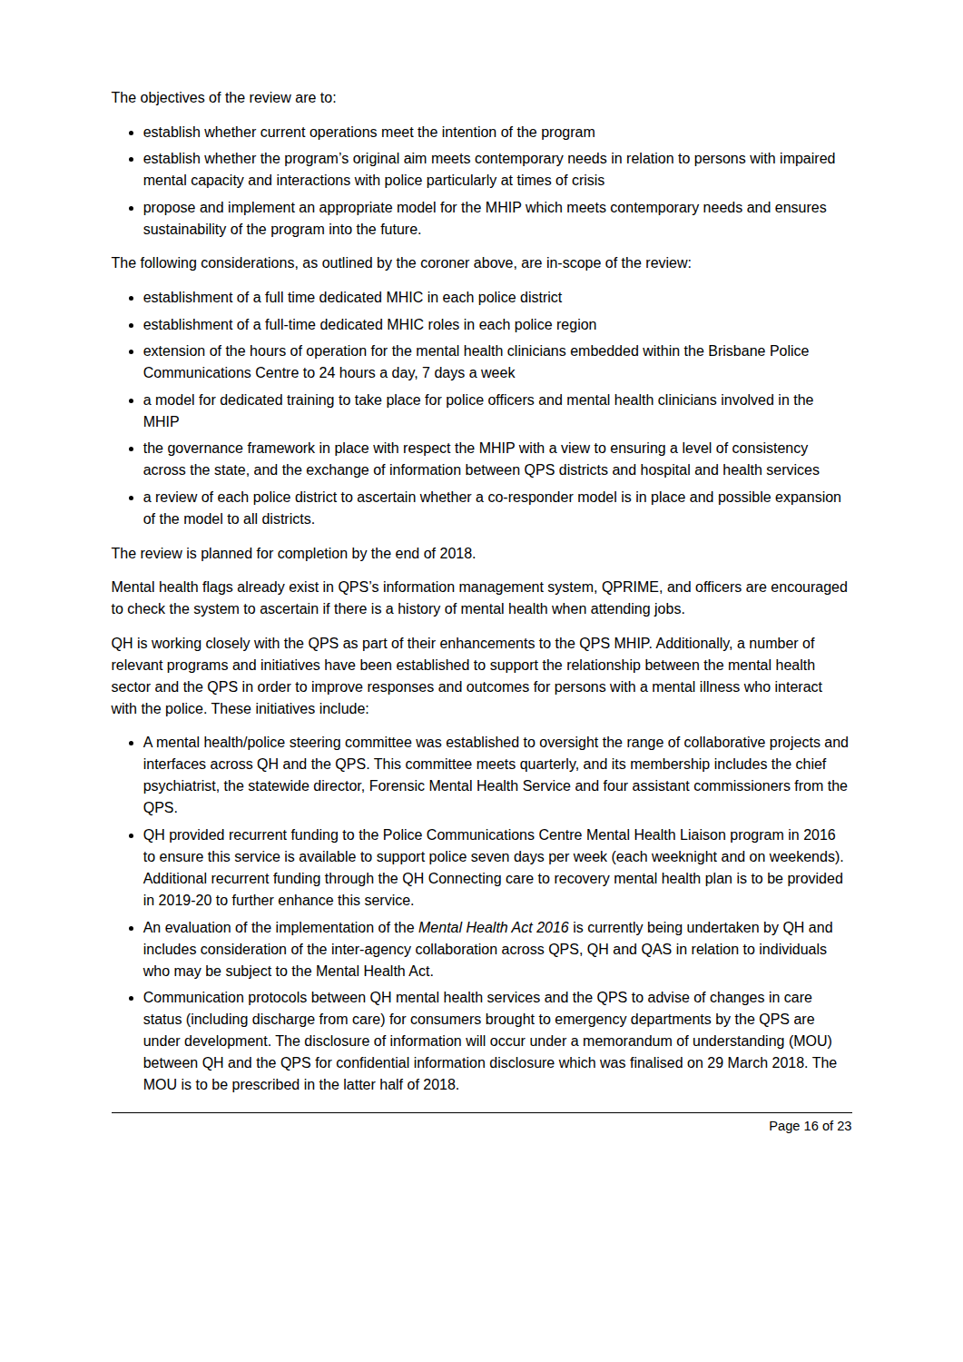The objectives of the review are to:
establish whether current operations meet the intention of the program
establish whether the program’s original aim meets contemporary needs in relation to persons with impaired mental capacity and interactions with police particularly at times of crisis
propose and implement an appropriate model for the MHIP which meets contemporary needs and ensures sustainability of the program into the future.
The following considerations, as outlined by the coroner above, are in-scope of the review:
establishment of a full time dedicated MHIC in each police district
establishment of a full-time dedicated MHIC roles in each police region
extension of the hours of operation for the mental health clinicians embedded within the Brisbane Police Communications Centre to 24 hours a day, 7 days a week
a model for dedicated training to take place for police officers and mental health clinicians involved in the MHIP
the governance framework in place with respect the MHIP with a view to ensuring a level of consistency across the state, and the exchange of information between QPS districts and hospital and health services
a review of each police district to ascertain whether a co-responder model is in place and possible expansion of the model to all districts.
The review is planned for completion by the end of 2018.
Mental health flags already exist in QPS’s information management system, QPRIME, and officers are encouraged to check the system to ascertain if there is a history of mental health when attending jobs.
QH is working closely with the QPS as part of their enhancements to the QPS MHIP. Additionally, a number of relevant programs and initiatives have been established to support the relationship between the mental health sector and the QPS in order to improve responses and outcomes for persons with a mental illness who interact with the police. These initiatives include:
A mental health/police steering committee was established to oversight the range of collaborative projects and interfaces across QH and the QPS. This committee meets quarterly, and its membership includes the chief psychiatrist, the statewide director, Forensic Mental Health Service and four assistant commissioners from the QPS.
QH provided recurrent funding to the Police Communications Centre Mental Health Liaison program in 2016 to ensure this service is available to support police seven days per week (each weeknight and on weekends). Additional recurrent funding through the QH Connecting care to recovery mental health plan is to be provided in 2019-20 to further enhance this service.
An evaluation of the implementation of the Mental Health Act 2016 is currently being undertaken by QH and includes consideration of the inter-agency collaboration across QPS, QH and QAS in relation to individuals who may be subject to the Mental Health Act.
Communication protocols between QH mental health services and the QPS to advise of changes in care status (including discharge from care) for consumers brought to emergency departments by the QPS are under development. The disclosure of information will occur under a memorandum of understanding (MOU) between QH and the QPS for confidential information disclosure which was finalised on 29 March 2018. The MOU is to be prescribed in the latter half of 2018.
Page 16 of 23